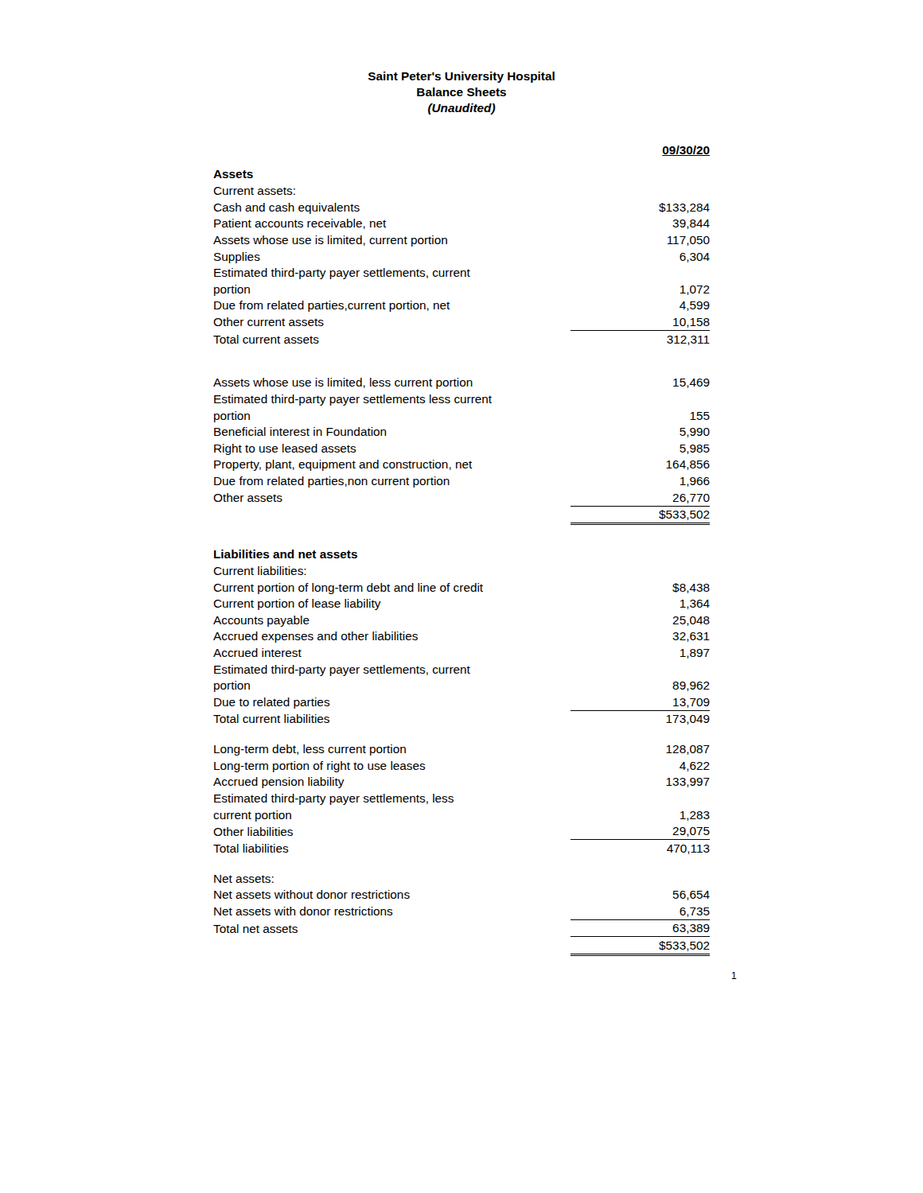Saint Peter's University Hospital Balance Sheets (Unaudited)
| | 09/30/20 |
| Assets | |
| Current assets: | |
| Cash and cash equivalents | $133,284 |
| Patient accounts receivable, net | 39,844 |
| Assets whose use is limited, current portion | 117,050 |
| Supplies | 6,304 |
| Estimated third-party payer settlements, current | |
| portion | 1,072 |
| Due from related parties,current portion, net | 4,599 |
| Other current assets | 10,158 |
| Total current assets | 312,311 |
| Assets whose use is limited, less current portion | 15,469 |
| Estimated third-party payer settlements less current | |
| portion | 155 |
| Beneficial interest in Foundation | 5,990 |
| Right to use leased assets | 5,985 |
| Property, plant, equipment and construction, net | 164,856 |
| Due from related parties,non current portion | 1,966 |
| Other assets | 26,770 |
| | $533,502 |
| Liabilities and net assets | |
| Current liabilities: | |
| Current portion of long-term debt and line of credit | $8,438 |
| Current portion of lease liability | 1,364 |
| Accounts payable | 25,048 |
| Accrued expenses and other liabilities | 32,631 |
| Accrued interest | 1,897 |
| Estimated third-party payer settlements, current | |
| portion | 89,962 |
| Due to related parties | 13,709 |
| Total current liabilities | 173,049 |
| Long-term debt, less current portion | 128,087 |
| Long-term portion of right to use leases | 4,622 |
| Accrued pension liability | 133,997 |
| Estimated third-party payer settlements, less | |
| current portion | 1,283 |
| Other liabilities | 29,075 |
| Total liabilities | 470,113 |
| Net assets: | |
| Net assets without donor restrictions | 56,654 |
| Net assets with donor restrictions | 6,735 |
| Total net assets | 63,389 |
| | $533,502 |
1